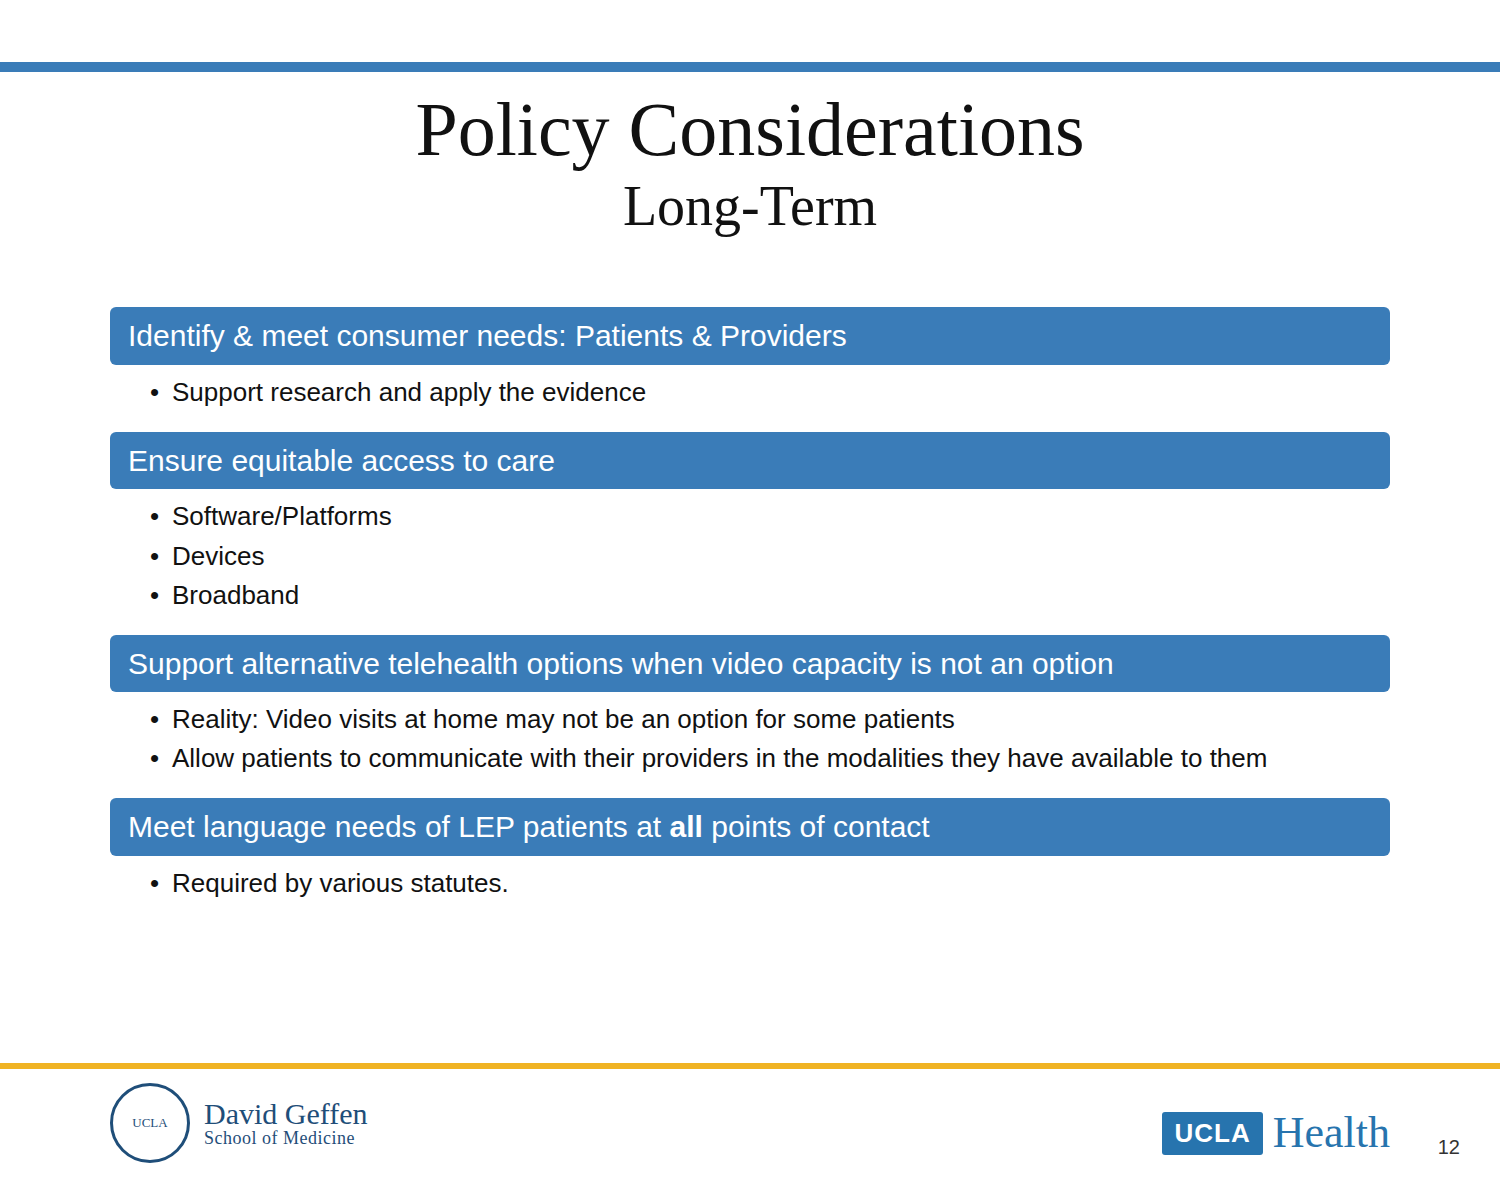Policy Considerations
Long-Term
Identify & meet consumer needs: Patients & Providers
Support research and apply the evidence
Ensure equitable access to care
Software/Platforms
Devices
Broadband
Support alternative telehealth options when video capacity is not an option
Reality: Video visits at home may not be an option for some patients
Allow patients to communicate with their providers in the modalities they have available to them
Meet language needs of LEP patients at all points of contact
Required by various statutes.
UCLA
David Geffen
School of Medicine
UCLA
Health
12